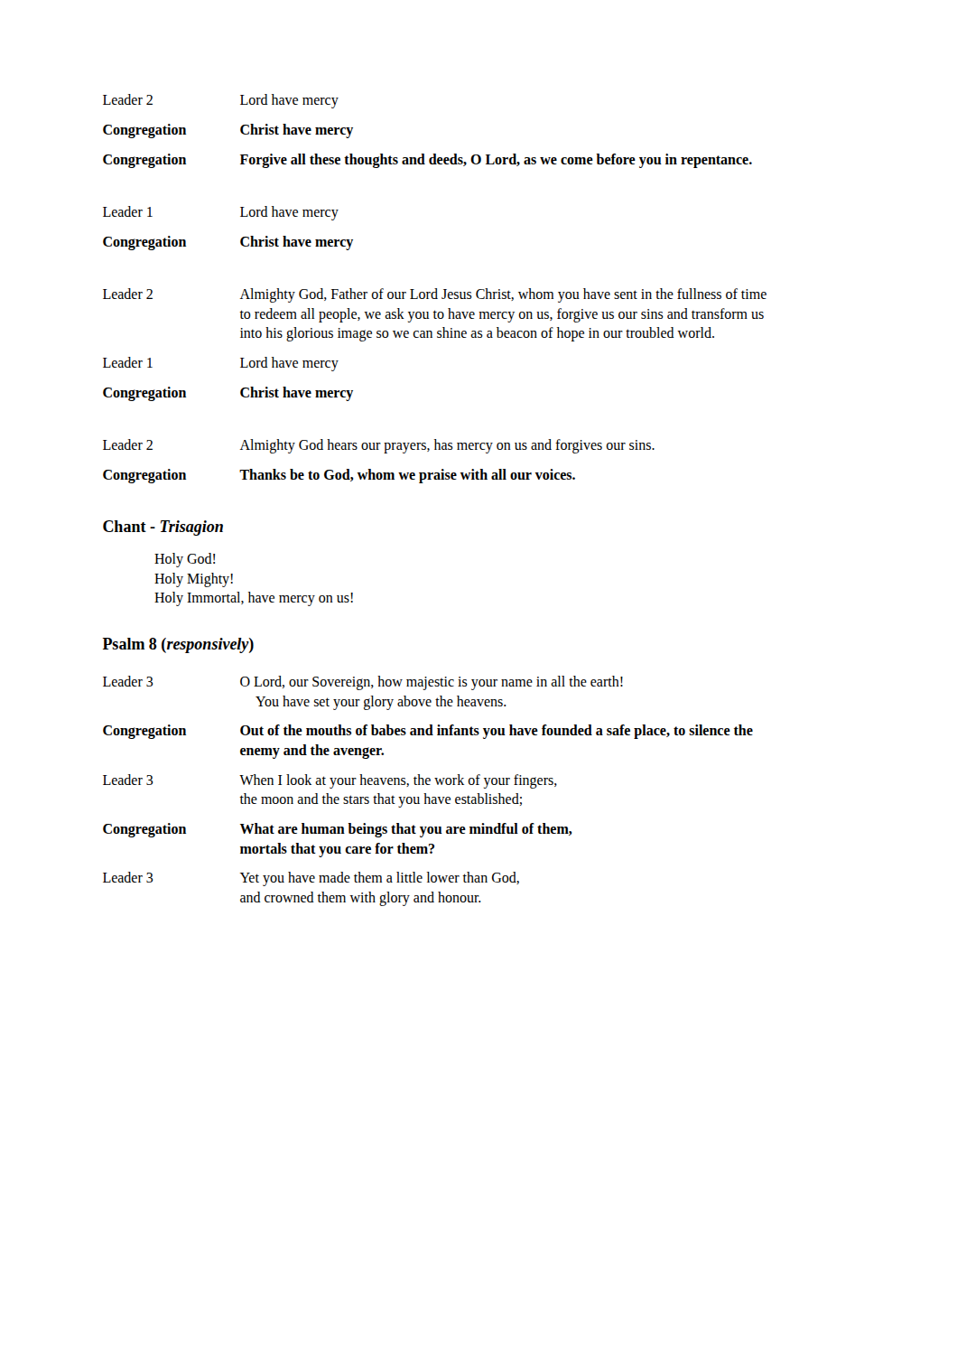| Leader 2 | Lord have mercy |
| Congregation | Christ have mercy |
| Congregation | Forgive all these thoughts and deeds, O Lord, as we come before you in repentance. |
| Leader 1 | Lord have mercy |
| Congregation | Christ have mercy |
| Leader 2 | Almighty God, Father of our Lord Jesus Christ, whom you have sent in the fullness of time to redeem all people, we ask you to have mercy on us, forgive us our sins and transform us into his glorious image so we can shine as a beacon of hope in our troubled world. |
| Leader 1 | Lord have mercy |
| Congregation | Christ have mercy |
| Leader 2 | Almighty God hears our prayers, has mercy on us and forgives our sins. |
| Congregation | Thanks be to God, whom we praise with all our voices. |
Chant - Trisagion
Holy God!
Holy Mighty!
Holy Immortal, have mercy on us!
Psalm 8 (responsively)
| Leader 3 | O Lord, our Sovereign, how majestic is your name in all the earth! You have set your glory above the heavens. |
| Congregation | Out of the mouths of babes and infants you have founded a safe place, to silence the enemy and the avenger. |
| Leader 3 | When I look at your heavens, the work of your fingers, the moon and the stars that you have established; |
| Congregation | What are human beings that you are mindful of them, mortals that you care for them? |
| Leader 3 | Yet you have made them a little lower than God, and crowned them with glory and honour. |